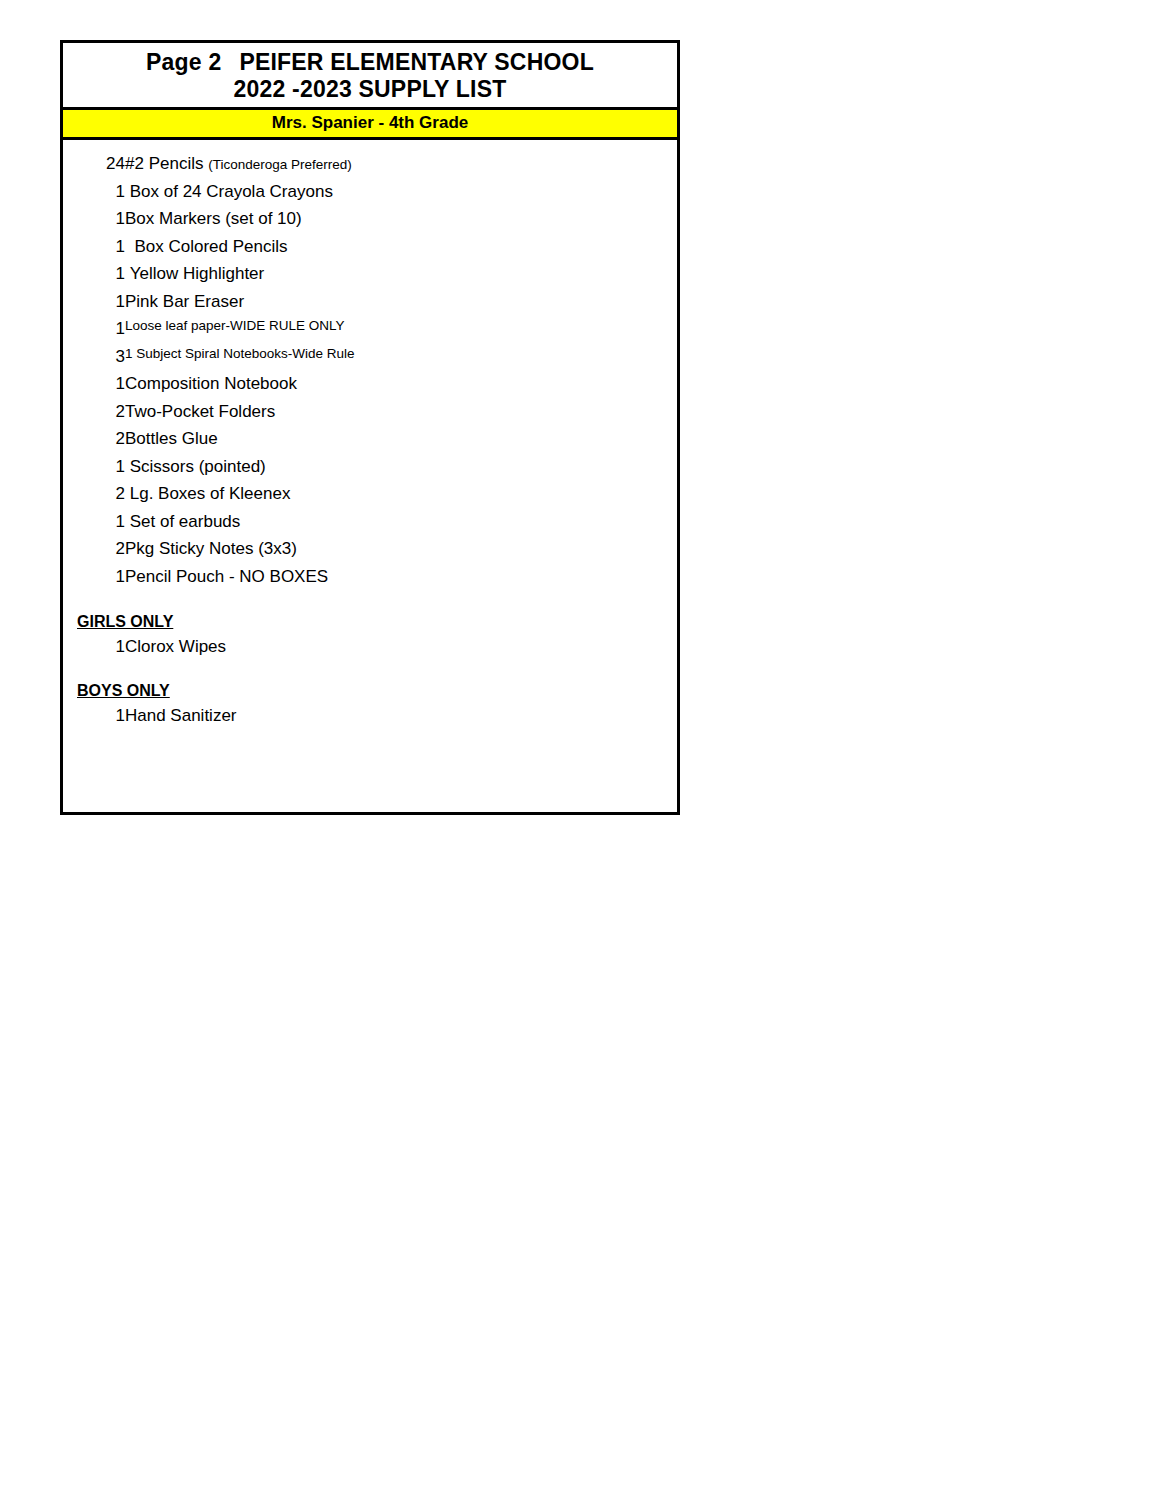Page 2 PEIFER ELEMENTARY SCHOOL
2022 -2023 SUPPLY LIST
Mrs. Spanier - 4th Grade
| 24 | #2 Pencils (Ticonderoga Preferred) |
| 1 | Box of 24 Crayola Crayons |
| 1 | Box Markers (set of 10) |
| 1 | Box Colored Pencils |
| 1 | Yellow Highlighter |
| 1 | Pink Bar Eraser |
| 1 | Loose leaf paper-WIDE RULE ONLY |
| 3 | 1 Subject Spiral Notebooks-Wide Rule |
| 1 | Composition Notebook |
| 2 | Two-Pocket Folders |
| 2 | Bottles Glue |
| 1 | Scissors (pointed) |
| 2 | Lg. Boxes of Kleenex |
| 1 | Set of earbuds |
| 2 | Pkg Sticky Notes (3x3) |
| 1 | Pencil Pouch - NO BOXES |
GIRLS ONLY
| 1 | Clorox Wipes |
BOYS ONLY
| 1 | Hand Sanitizer |